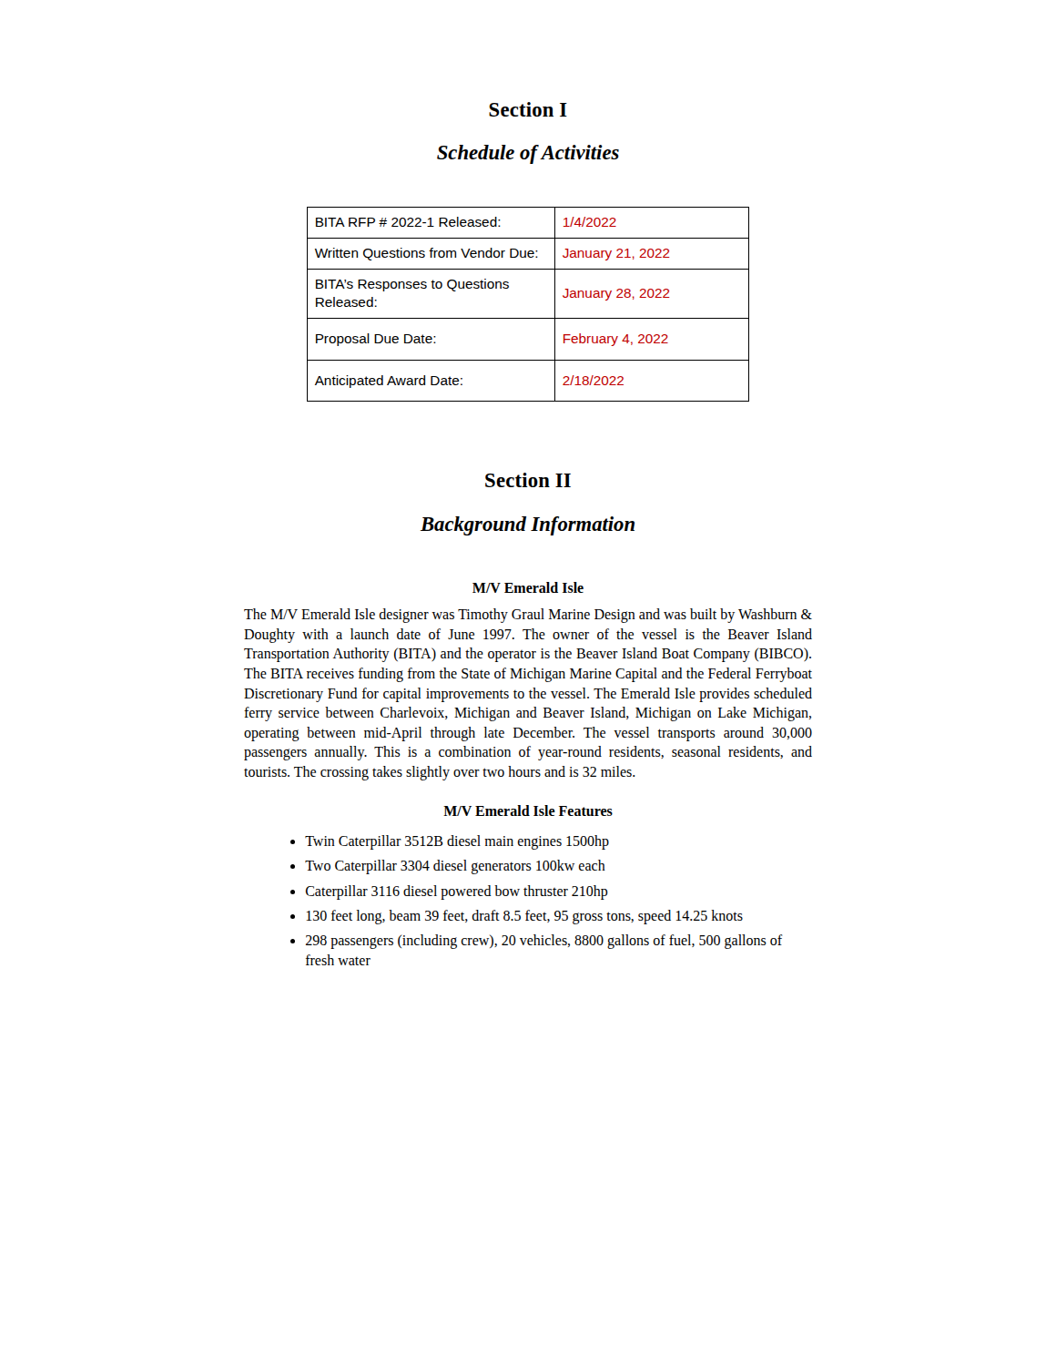Section I
Schedule of Activities
| BITA RFP # 2022-1 Released: | 1/4/2022 |
| Written Questions from Vendor Due: | January 21, 2022 |
| BITA’s Responses to Questions Released: | January 28, 2022 |
| Proposal Due Date: | February 4, 2022 |
| Anticipated Award Date: | 2/18/2022 |
Section II
Background Information
M/V Emerald Isle
The M/V Emerald Isle designer was Timothy Graul Marine Design and was built by Washburn & Doughty with a launch date of June 1997. The owner of the vessel is the Beaver Island Transportation Authority (BITA) and the operator is the Beaver Island Boat Company (BIBCO). The BITA receives funding from the State of Michigan Marine Capital and the Federal Ferryboat Discretionary Fund for capital improvements to the vessel. The Emerald Isle provides scheduled ferry service between Charlevoix, Michigan and Beaver Island, Michigan on Lake Michigan, operating between mid-April through late December. The vessel transports around 30,000 passengers annually. This is a combination of year-round residents, seasonal residents, and tourists. The crossing takes slightly over two hours and is 32 miles.
M/V Emerald Isle Features
Twin Caterpillar 3512B diesel main engines 1500hp
Two Caterpillar 3304 diesel generators 100kw each
Caterpillar 3116 diesel powered bow thruster 210hp
130 feet long, beam 39 feet, draft 8.5 feet, 95 gross tons, speed 14.25 knots
298 passengers (including crew), 20 vehicles, 8800 gallons of fuel, 500 gallons of fresh water